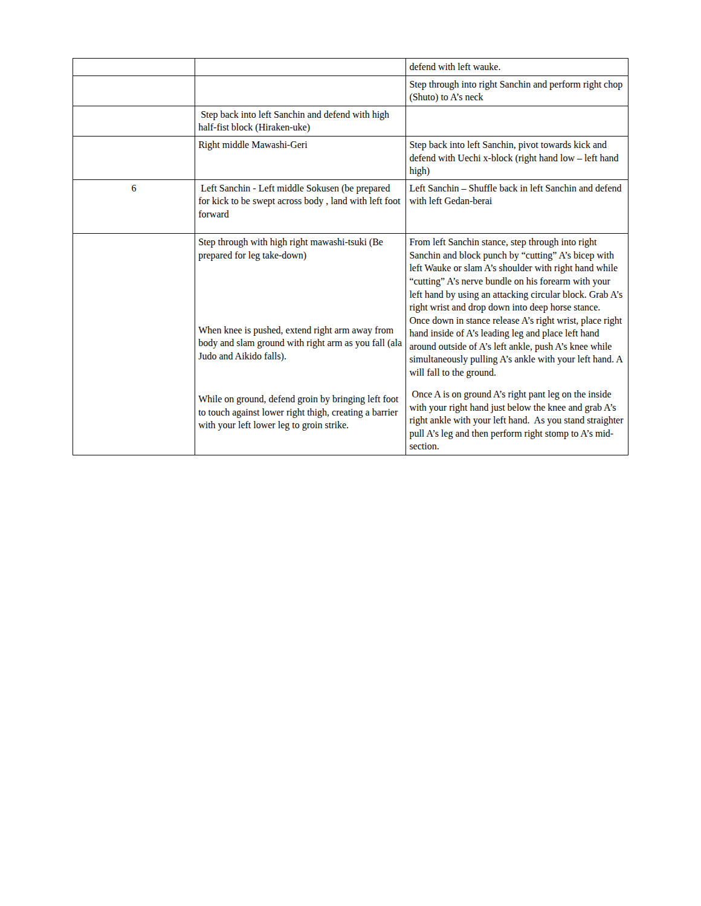| | | defend with left wauke. |
| | | Step through into right Sanchin and perform right chop (Shuto) to A’s neck |
| | Step back into left Sanchin and defend with high half-fist block (Hiraken-uke) | |
| | Right middle Mawashi-Geri | Step back into left Sanchin, pivot towards kick and defend with Uechi x-block (right hand low – left hand high) |
| 6 | Left Sanchin - Left middle Sokusen (be prepared for kick to be swept across body , land with left foot forward | Left Sanchin – Shuffle back in left Sanchin and defend with left Gedan-berai |
| | Step through with high right mawashi-tsuki (Be prepared for leg take-down) When knee is pushed, extend right arm away from body and slam ground with right arm as you fall (ala Judo and Aikido falls). While on ground, defend groin by bringing left foot to touch against lower right thigh, creating a barrier with your left lower leg to groin strike. | From left Sanchin stance, step through into right Sanchin and block punch by “cutting” A’s bicep with left Wauke or slam A’s shoulder with right hand while “cutting” A’s nerve bundle on his forearm with your left hand by using an attacking circular block. Grab A’s right wrist and drop down into deep horse stance. Once down in stance release A’s right wrist, place right hand inside of A’s leading leg and place left hand around outside of A’s left ankle, push A’s knee while simultaneously pulling A’s ankle with your left hand. A will fall to the ground. Once A is on ground A’s right pant leg on the inside with your right hand just below the knee and grab A’s right ankle with your left hand. As you stand straighter pull A’s leg and then perform right stomp to A’s mid-section. |